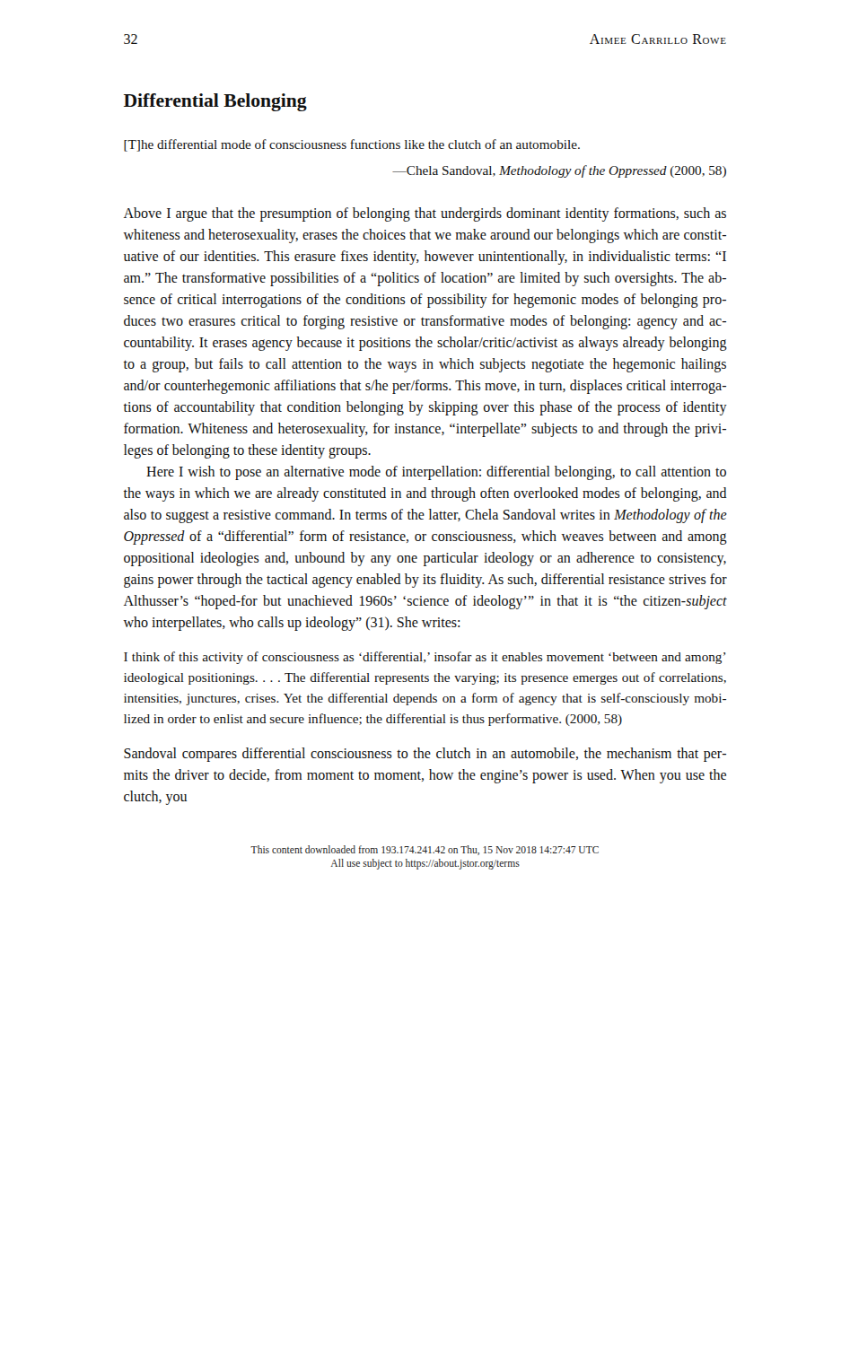32 Aimee Carrillo Rowe
Differential Belonging
[T]he differential mode of consciousness functions like the clutch of an automobile.
—Chela Sandoval, Methodology of the Oppressed (2000, 58)
Above I argue that the presumption of belonging that undergirds dominant identity formations, such as whiteness and heterosexuality, erases the choices that we make around our belongings which are constituative of our identities. This erasure fixes identity, however unintentionally, in individualistic terms: “I am.” The transformative possibilities of a “politics of location” are limited by such oversights. The absence of critical interrogations of the conditions of possibility for hegemonic modes of belonging produces two erasures critical to forging resistive or transformative modes of belonging: agency and accountability. It erases agency because it positions the scholar/critic/activist as always already belonging to a group, but fails to call attention to the ways in which subjects negotiate the hegemonic hailings and/or counterhegemonic affiliations that s/he per/forms. This move, in turn, displaces critical interrogations of accountability that condition belonging by skipping over this phase of the process of identity formation. Whiteness and heterosexuality, for instance, “interpellate” subjects to and through the privileges of belonging to these identity groups.
Here I wish to pose an alternative mode of interpellation: differential belonging, to call attention to the ways in which we are already constituted in and through often overlooked modes of belonging, and also to suggest a resistive command. In terms of the latter, Chela Sandoval writes in Methodology of the Oppressed of a “differential” form of resistance, or consciousness, which weaves between and among oppositional ideologies and, unbound by any one particular ideology or an adherence to consistency, gains power through the tactical agency enabled by its fluidity. As such, differential resistance strives for Althusser’s “hoped-for but unachieved 1960s’ ‘science of ideology’” in that it is “the citizen-subject who interpellates, who calls up ideology” (31). She writes:
I think of this activity of consciousness as ‘differential,’ insofar as it enables movement ‘between and among’ ideological positionings. . . . The differential represents the varying; its presence emerges out of correlations, intensities, junctures, crises. Yet the differential depends on a form of agency that is self-consciously mobilized in order to enlist and secure influence; the differential is thus performative. (2000, 58)
Sandoval compares differential consciousness to the clutch in an automobile, the mechanism that permits the driver to decide, from moment to moment, how the engine’s power is used. When you use the clutch, you
This content downloaded from 193.174.241.42 on Thu, 15 Nov 2018 14:27:47 UTC
All use subject to https://about.jstor.org/terms